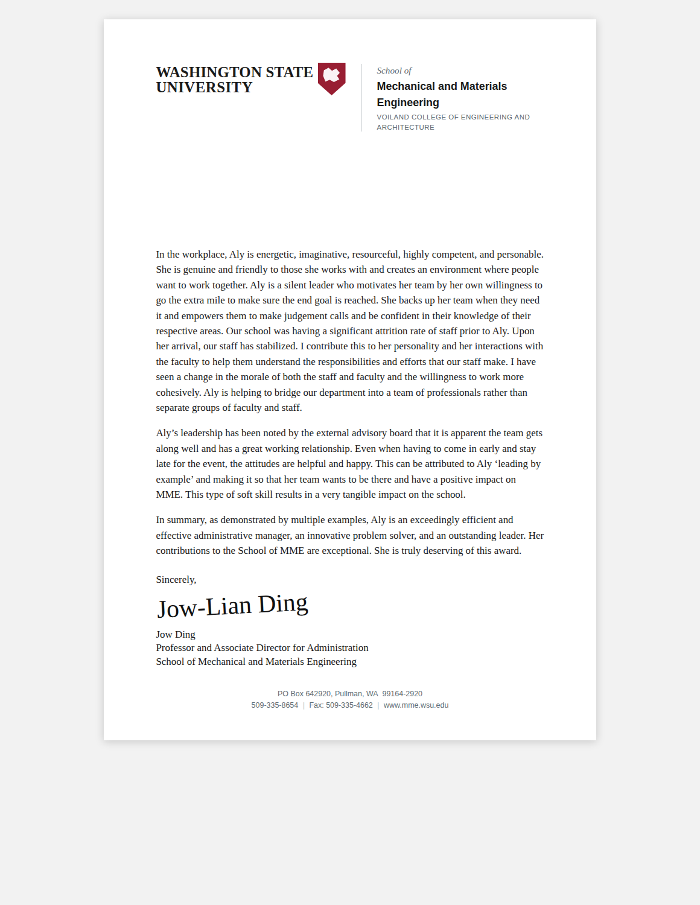Washington State University
School of
Mechanical and Materials Engineering
Voiland College of Engineering and Architecture
In the workplace, Aly is energetic, imaginative, resourceful, highly competent, and personable. She is genuine and friendly to those she works with and creates an environment where people want to work together. Aly is a silent leader who motivates her team by her own willingness to go the extra mile to make sure the end goal is reached. She backs up her team when they need it and empowers them to make judgement calls and be confident in their knowledge of their respective areas. Our school was having a significant attrition rate of staff prior to Aly. Upon her arrival, our staff has stabilized. I contribute this to her personality and her interactions with the faculty to help them understand the responsibilities and efforts that our staff make. I have seen a change in the morale of both the staff and faculty and the willingness to work more cohesively. Aly is helping to bridge our department into a team of professionals rather than separate groups of faculty and staff.
Aly’s leadership has been noted by the external advisory board that it is apparent the team gets along well and has a great working relationship. Even when having to come in early and stay late for the event, the attitudes are helpful and happy. This can be attributed to Aly ‘leading by example’ and making it so that her team wants to be there and have a positive impact on MME. This type of soft skill results in a very tangible impact on the school.
In summary, as demonstrated by multiple examples, Aly is an exceedingly efficient and effective administrative manager, an innovative problem solver, and an outstanding leader. Her contributions to the School of MME are exceptional. She is truly deserving of this award.
Sincerely,
Jow-Lian Ding
Jow Ding
Professor and Associate Director for Administration
School of Mechanical and Materials Engineering
PO Box 642920, Pullman, WA 99164-2920
509-335-8654 | Fax: 509-335-4662 | www.mme.wsu.edu